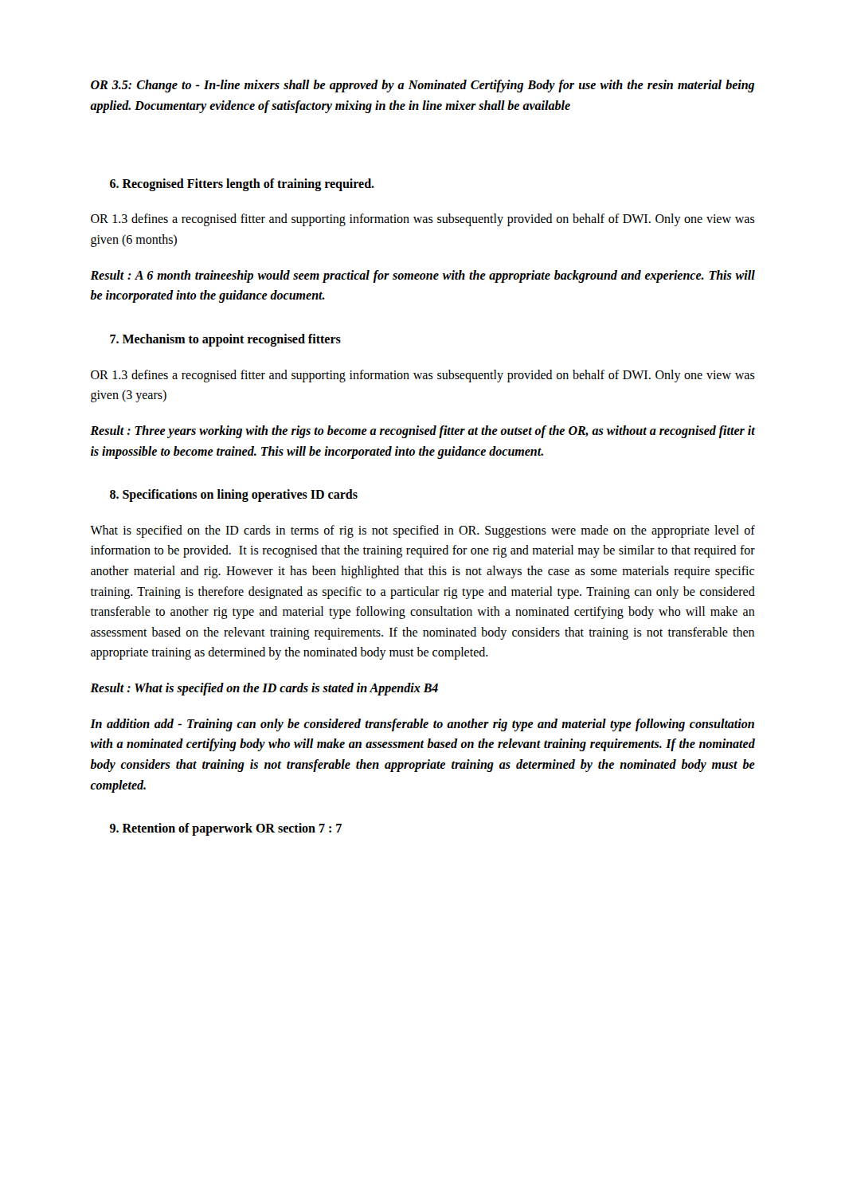OR 3.5: Change to - In-line mixers shall be approved by a Nominated Certifying Body for use with the resin material being applied. Documentary evidence of satisfactory mixing in the in line mixer shall be available
Recognised Fitters length of training required.
OR 1.3 defines a recognised fitter and supporting information was subsequently provided on behalf of DWI. Only one view was given (6 months)
Result : A 6 month traineeship would seem practical for someone with the appropriate background and experience. This will be incorporated into the guidance document.
Mechanism to appoint recognised fitters
OR 1.3 defines a recognised fitter and supporting information was subsequently provided on behalf of DWI. Only one view was given (3 years)
Result : Three years working with the rigs to become a recognised fitter at the outset of the OR, as without a recognised fitter it is impossible to become trained. This will be incorporated into the guidance document.
Specifications on lining operatives ID cards
What is specified on the ID cards in terms of rig is not specified in OR. Suggestions were made on the appropriate level of information to be provided. It is recognised that the training required for one rig and material may be similar to that required for another material and rig. However it has been highlighted that this is not always the case as some materials require specific training. Training is therefore designated as specific to a particular rig type and material type. Training can only be considered transferable to another rig type and material type following consultation with a nominated certifying body who will make an assessment based on the relevant training requirements. If the nominated body considers that training is not transferable then appropriate training as determined by the nominated body must be completed.
Result : What is specified on the ID cards is stated in Appendix B4
In addition add - Training can only be considered transferable to another rig type and material type following consultation with a nominated certifying body who will make an assessment based on the relevant training requirements. If the nominated body considers that training is not transferable then appropriate training as determined by the nominated body must be completed.
Retention of paperwork OR section 7 : 7